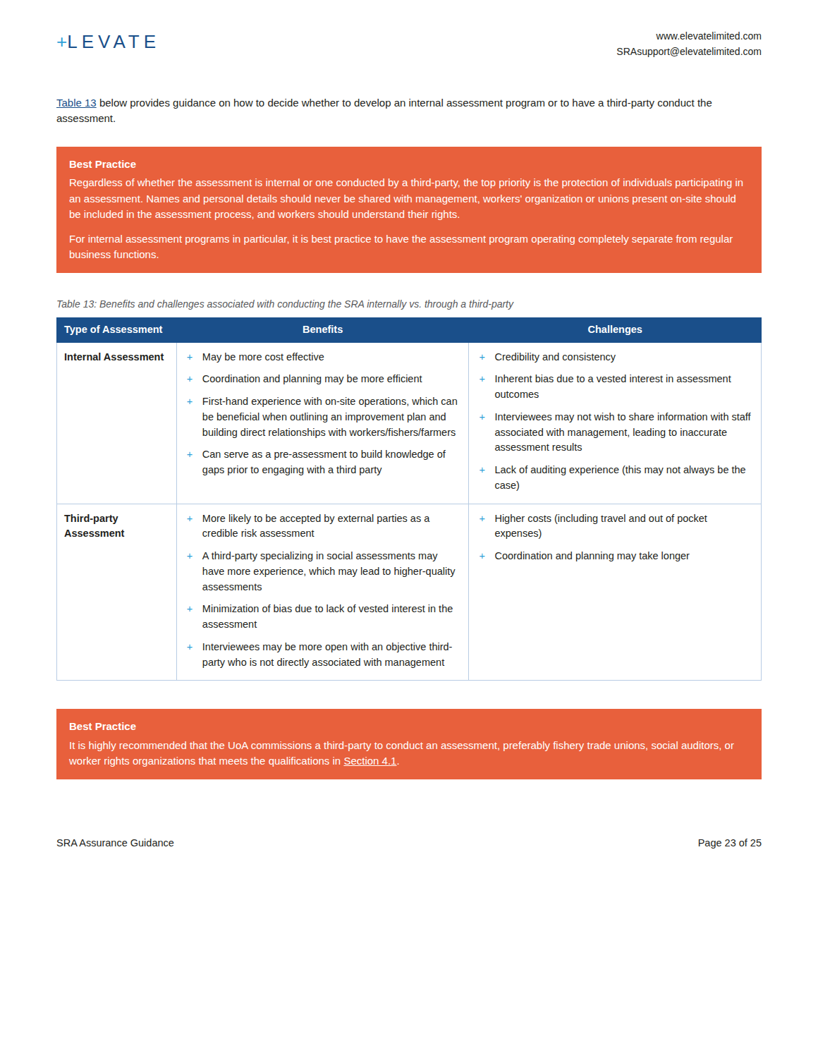+LEVATE
www.elevatelimited.com
SRAsupport@elevatelimited.com
Table 13 below provides guidance on how to decide whether to develop an internal assessment program or to have a third-party conduct the assessment.
Best Practice
Regardless of whether the assessment is internal or one conducted by a third-party, the top priority is the protection of individuals participating in an assessment. Names and personal details should never be shared with management, workers' organization or unions present on-site should be included in the assessment process, and workers should understand their rights.
For internal assessment programs in particular, it is best practice to have the assessment program operating completely separate from regular business functions.
Table 13: Benefits and challenges associated with conducting the SRA internally vs. through a third-party
| Type of Assessment | Benefits | Challenges |
| --- | --- | --- |
| Internal Assessment | May be more cost effective Coordination and planning may be more efficient First-hand experience with on-site operations, which can be beneficial when outlining an improvement plan and building direct relationships with workers/fishers/farmers Can serve as a pre-assessment to build knowledge of gaps prior to engaging with a third party | Credibility and consistency Inherent bias due to a vested interest in assessment outcomes Interviewees may not wish to share information with staff associated with management, leading to inaccurate assessment results Lack of auditing experience (this may not always be the case) |
| Third-party Assessment | More likely to be accepted by external parties as a credible risk assessment A third-party specializing in social assessments may have more experience, which may lead to higher-quality assessments Minimization of bias due to lack of vested interest in the assessment Interviewees may be more open with an objective third-party who is not directly associated with management | Higher costs (including travel and out of pocket expenses) Coordination and planning may take longer |
Best Practice
It is highly recommended that the UoA commissions a third-party to conduct an assessment, preferably fishery trade unions, social auditors, or worker rights organizations that meets the qualifications in Section 4.1.
SRA Assurance Guidance
Page 23 of 25